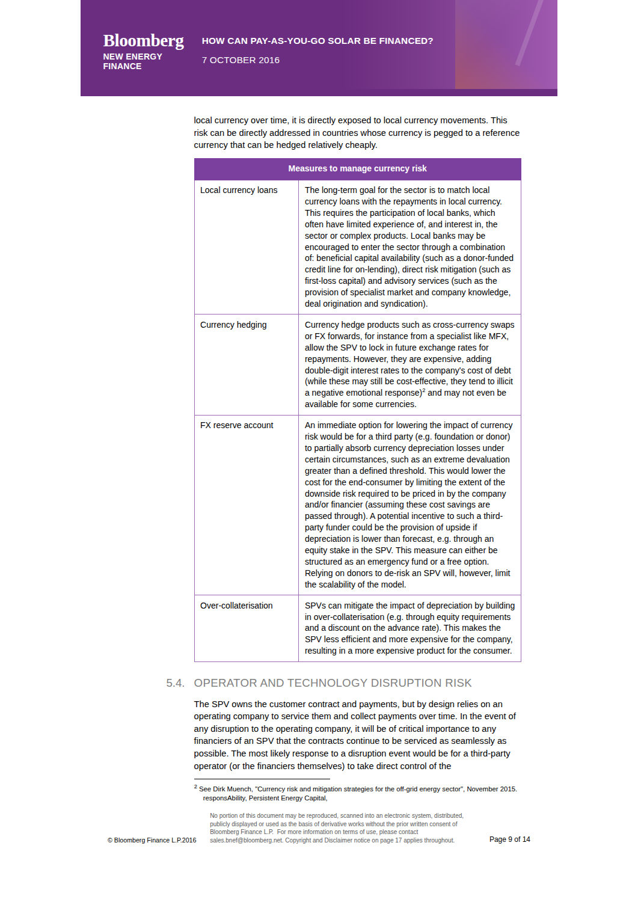Bloomberg
NEW ENERGYFINANCE
HOW CAN PAY-AS-YOU-GO SOLAR BE FINANCED?
7 OCTOBER 2016
local currency over time, it is directly exposed to local currency movements. This risk can be directly addressed in countries whose currency is pegged to a reference currency that can be hedged relatively cheaply.
| Measures to manage currency risk |
| --- |
| Local currency loans | The long-term goal for the sector is to match local currency loans with the repayments in local currency. This requires the participation of local banks, which often have limited experience of, and interest in, the sector or complex products. Local banks may be encouraged to enter the sector through a combination of: beneficial capital availability (such as a donor-funded credit line for on-lending), direct risk mitigation (such as first-loss capital) and advisory services (such as the provision of specialist market and company knowledge, deal origination and syndication). |
| Currency hedging | Currency hedge products such as cross-currency swaps or FX forwards, for instance from a specialist like MFX, allow the SPV to lock in future exchange rates for repayments. However, they are expensive, adding double-digit interest rates to the company's cost of debt (while these may still be cost-effective, they tend to illicit a negative emotional response) 2 and may not even be available for some currencies. |
| FX reserve account | An immediate option for lowering the impact of currency risk would be for a third party (e.g. foundation or donor) to partially absorb currency depreciation losses under certain circumstances, such as an extreme devaluation greater than a defined threshold. This would lower the cost for the end-consumer by limiting the extent of the downside risk required to be priced in by the company and/or financier (assuming these cost savings are passed through). A potential incentive to such a third-party funder could be the provision of upside if depreciation is lower than forecast, e.g. through an equity stake in the SPV. This measure can either be structured as an emergency fund or a free option. Relying on donors to de-risk an SPV will, however, limit the scalability of the model. |
| Over-collaterisation | SPVs can mitigate the impact of depreciation by building in over-collaterisation (e.g. through equity requirements and a discount on the advance rate). This makes the SPV less efficient and more expensive for the company, resulting in a more expensive product for the consumer. |
5.4.
OPERATOR AND TECHNOLOGY DISRUPTION RISK
The SPV owns the customer contract and payments, but by design relies on an operating company to service them and collect payments over time. In the event of any disruption to the operating company, it will be of critical importance to any financiers of an SPV that the contracts continue to be serviced as seamlessly as possible. The most likely response to a disruption event would be for a third-party operator (or the financiers themselves) to take direct control of the
2 See Dirk Muench, "Currency risk and mitigation strategies for the off-grid energy sector", November 2015.
responsAbility, Persistent Energy Capital,
© Bloomberg Finance L.P.2016
No portion of this document may be reproduced, scanned into an electronic system, distributed, publicly displayed or used as the basis of derivative works without the prior written consent of Bloomberg Finance L.P. For more information on terms of use, please contact sales.bnef@bloomberg.net. Copyright and Disclaimer notice on page 17 applies throughout.
Page 9 of 14